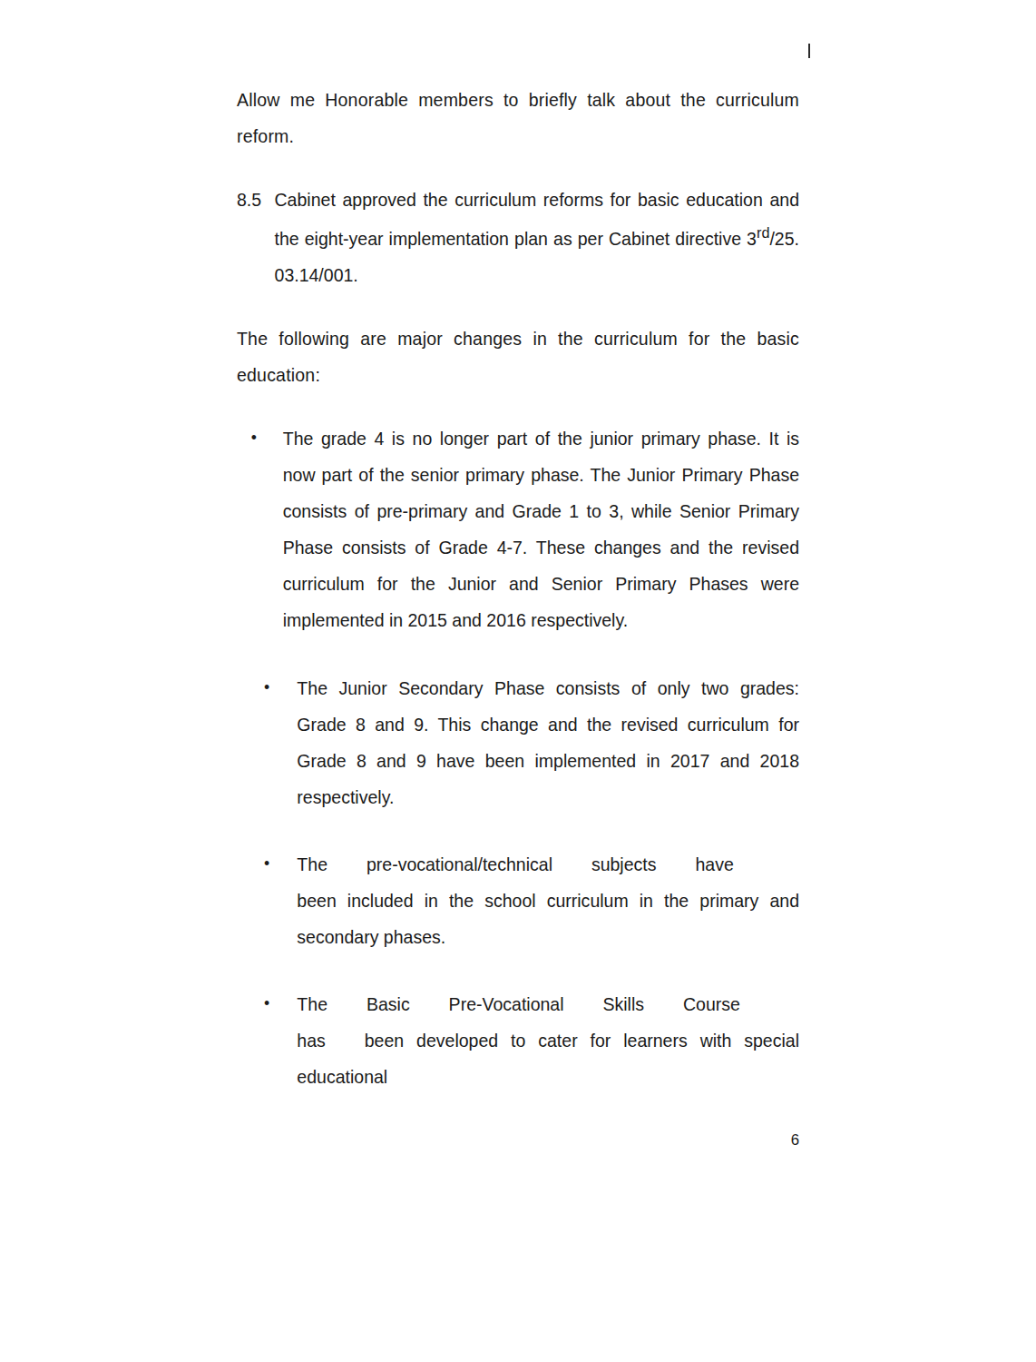Allow me Honorable members to briefly talk about the curriculum reform.
8.5
Cabinet approved the curriculum reforms for basic education and the eight-year implementation plan as per Cabinet directive 3rd/25. 03.14/001.
The following are major changes in the curriculum for the basic education:
The grade 4 is no longer part of the junior primary phase. It is now part of the senior primary phase. The Junior Primary Phase consists of pre-primary and Grade 1 to 3, while Senior Primary Phase consists of Grade 4-7. These changes and the revised curriculum for the Junior and Senior Primary Phases were implemented in 2015 and 2016 respectively.
The Junior Secondary Phase consists of only two grades: Grade 8 and 9. This change and the revised curriculum for Grade 8 and 9 have been implemented in 2017 and 2018 respectively.
The pre-vocational/technical subjects have been included in the school curriculum in the primary and secondary phases.
The Basic Pre-Vocational Skills Course has been developed to cater for learners with special educational
6